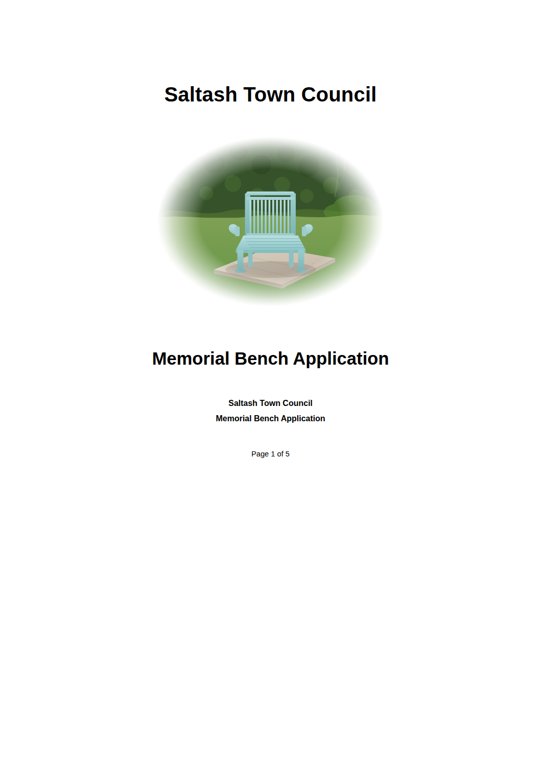Saltash Town Council
Memorial Bench Application
Saltash Town Council
Memorial Bench Application
Page 1 of 5